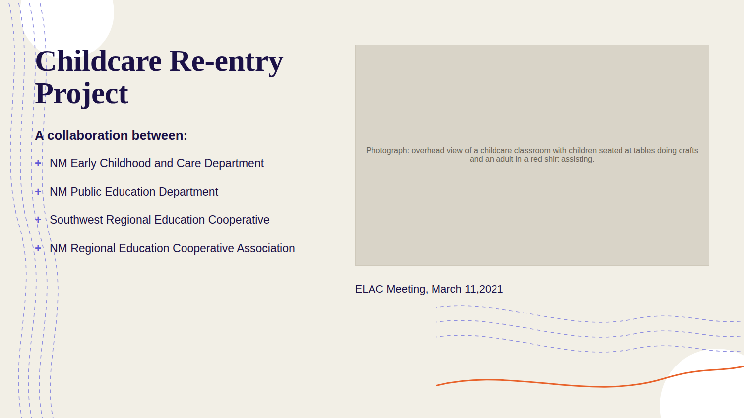Childcare Re-entry Project
A collaboration between:
NM Early Childhood and Care Department
NM Public Education Department
Southwest Regional Education Cooperative
NM Regional Education Cooperative Association
Photograph: overhead view of a childcare classroom with children seated at tables doing crafts and an adult in a red shirt assisting.
ELAC Meeting, March 11,2021